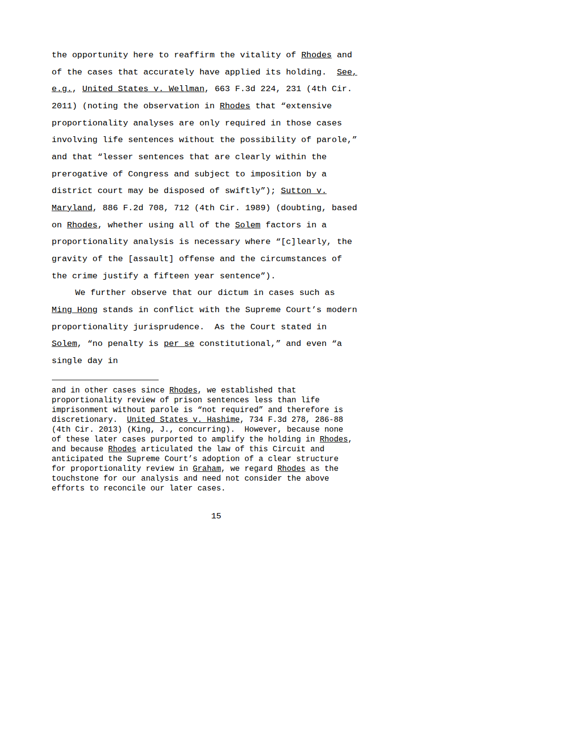the opportunity here to reaffirm the vitality of Rhodes and of the cases that accurately have applied its holding. See, e.g., United States v. Wellman, 663 F.3d 224, 231 (4th Cir. 2011) (noting the observation in Rhodes that “extensive proportionality analyses are only required in those cases involving life sentences without the possibility of parole,” and that “lesser sentences that are clearly within the prerogative of Congress and subject to imposition by a district court may be disposed of swiftly”); Sutton v. Maryland, 886 F.2d 708, 712 (4th Cir. 1989) (doubting, based on Rhodes, whether using all of the Solem factors in a proportionality analysis is necessary where “[c]learly, the gravity of the [assault] offense and the circumstances of the crime justify a fifteen year sentence”).
We further observe that our dictum in cases such as Ming Hong stands in conflict with the Supreme Court’s modern proportionality jurisprudence. As the Court stated in Solem, “no penalty is per se constitutional,” and even “a single day in
and in other cases since Rhodes, we established that proportionality review of prison sentences less than life imprisonment without parole is “not required” and therefore is discretionary. United States v. Hashime, 734 F.3d 278, 286-88 (4th Cir. 2013) (King, J., concurring). However, because none of these later cases purported to amplify the holding in Rhodes, and because Rhodes articulated the law of this Circuit and anticipated the Supreme Court’s adoption of a clear structure for proportionality review in Graham, we regard Rhodes as the touchstone for our analysis and need not consider the above efforts to reconcile our later cases.
15